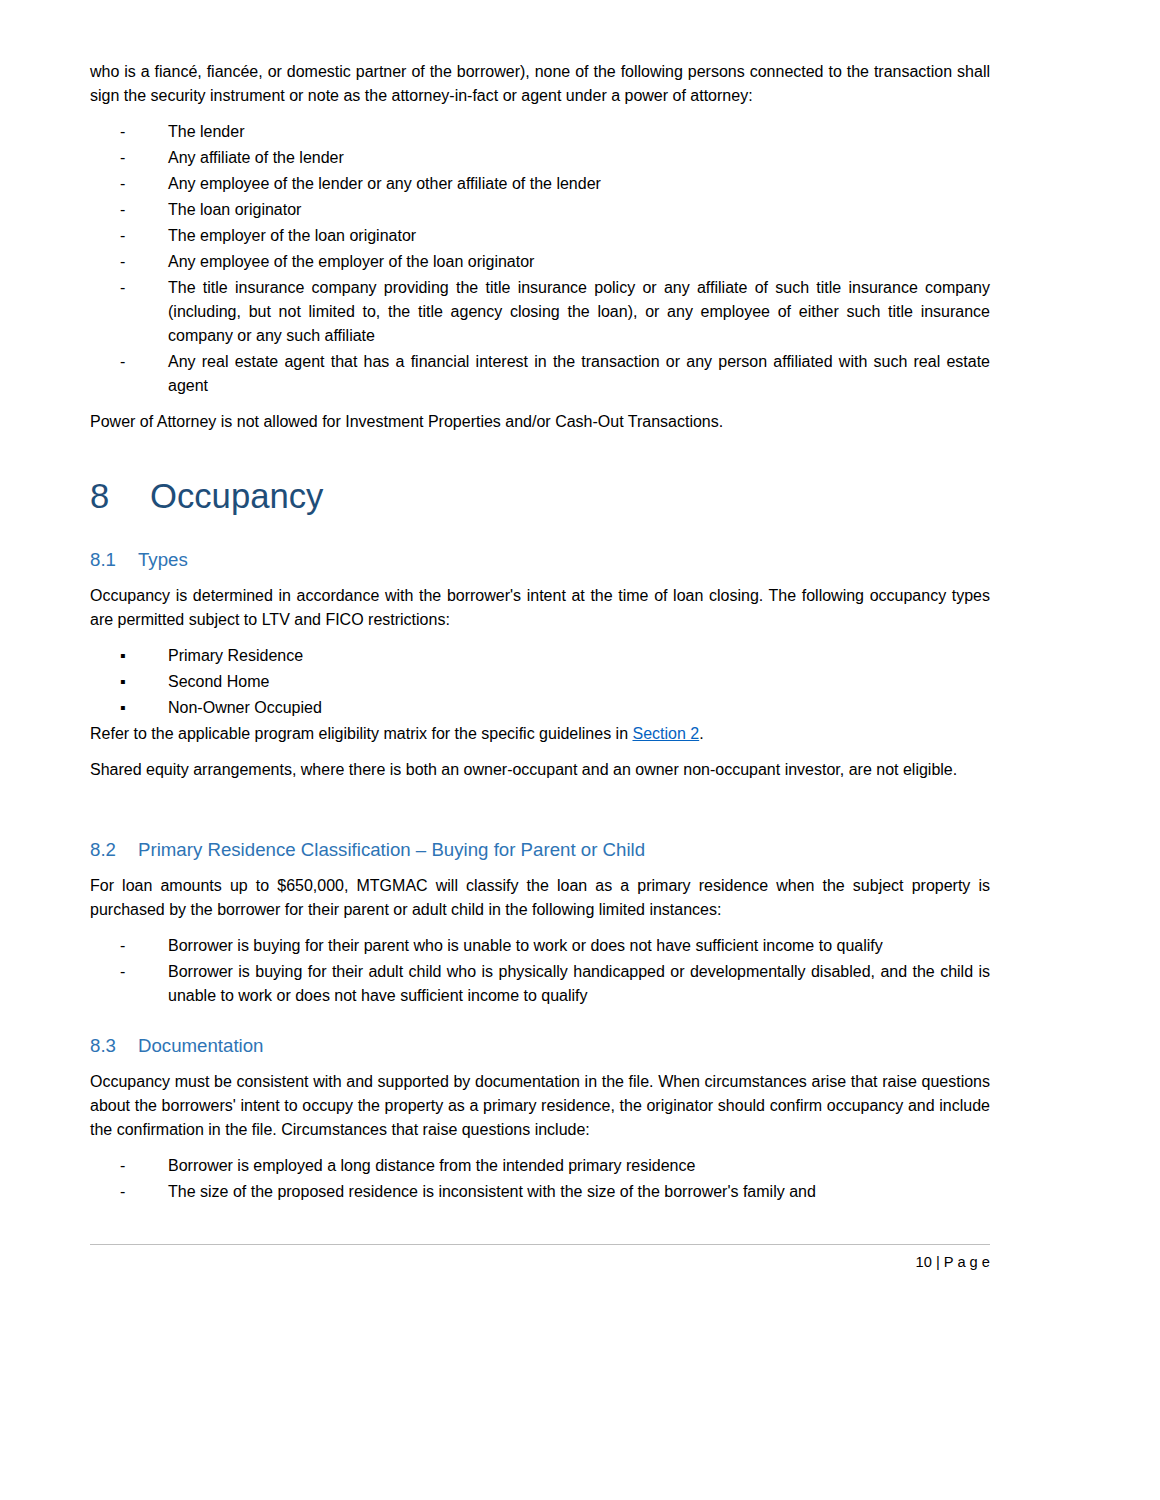who is a fiancé, fiancée, or domestic partner of the borrower), none of the following persons connected to the transaction shall sign the security instrument or note as the attorney-in-fact or agent under a power of attorney:
The lender
Any affiliate of the lender
Any employee of the lender or any other affiliate of the lender
The loan originator
The employer of the loan originator
Any employee of the employer of the loan originator
The title insurance company providing the title insurance policy or any affiliate of such title insurance company (including, but not limited to, the title agency closing the loan), or any employee of either such title insurance company or any such affiliate
Any real estate agent that has a financial interest in the transaction or any person affiliated with such real estate agent
Power of Attorney is not allowed for Investment Properties and/or Cash-Out Transactions.
8 Occupancy
8.1 Types
Occupancy is determined in accordance with the borrower's intent at the time of loan closing. The following occupancy types are permitted subject to LTV and FICO restrictions:
Primary Residence
Second Home
Non-Owner Occupied
Refer to the applicable program eligibility matrix for the specific guidelines in Section 2.
Shared equity arrangements, where there is both an owner-occupant and an owner non-occupant investor, are not eligible.
8.2 Primary Residence Classification – Buying for Parent or Child
For loan amounts up to $650,000, MTGMAC will classify the loan as a primary residence when the subject property is purchased by the borrower for their parent or adult child in the following limited instances:
Borrower is buying for their parent who is unable to work or does not have sufficient income to qualify
Borrower is buying for their adult child who is physically handicapped or developmentally disabled, and the child is unable to work or does not have sufficient income to qualify
8.3 Documentation
Occupancy must be consistent with and supported by documentation in the file. When circumstances arise that raise questions about the borrowers' intent to occupy the property as a primary residence, the originator should confirm occupancy and include the confirmation in the file. Circumstances that raise questions include:
Borrower is employed a long distance from the intended primary residence
The size of the proposed residence is inconsistent with the size of the borrower's family and
10 | P a g e